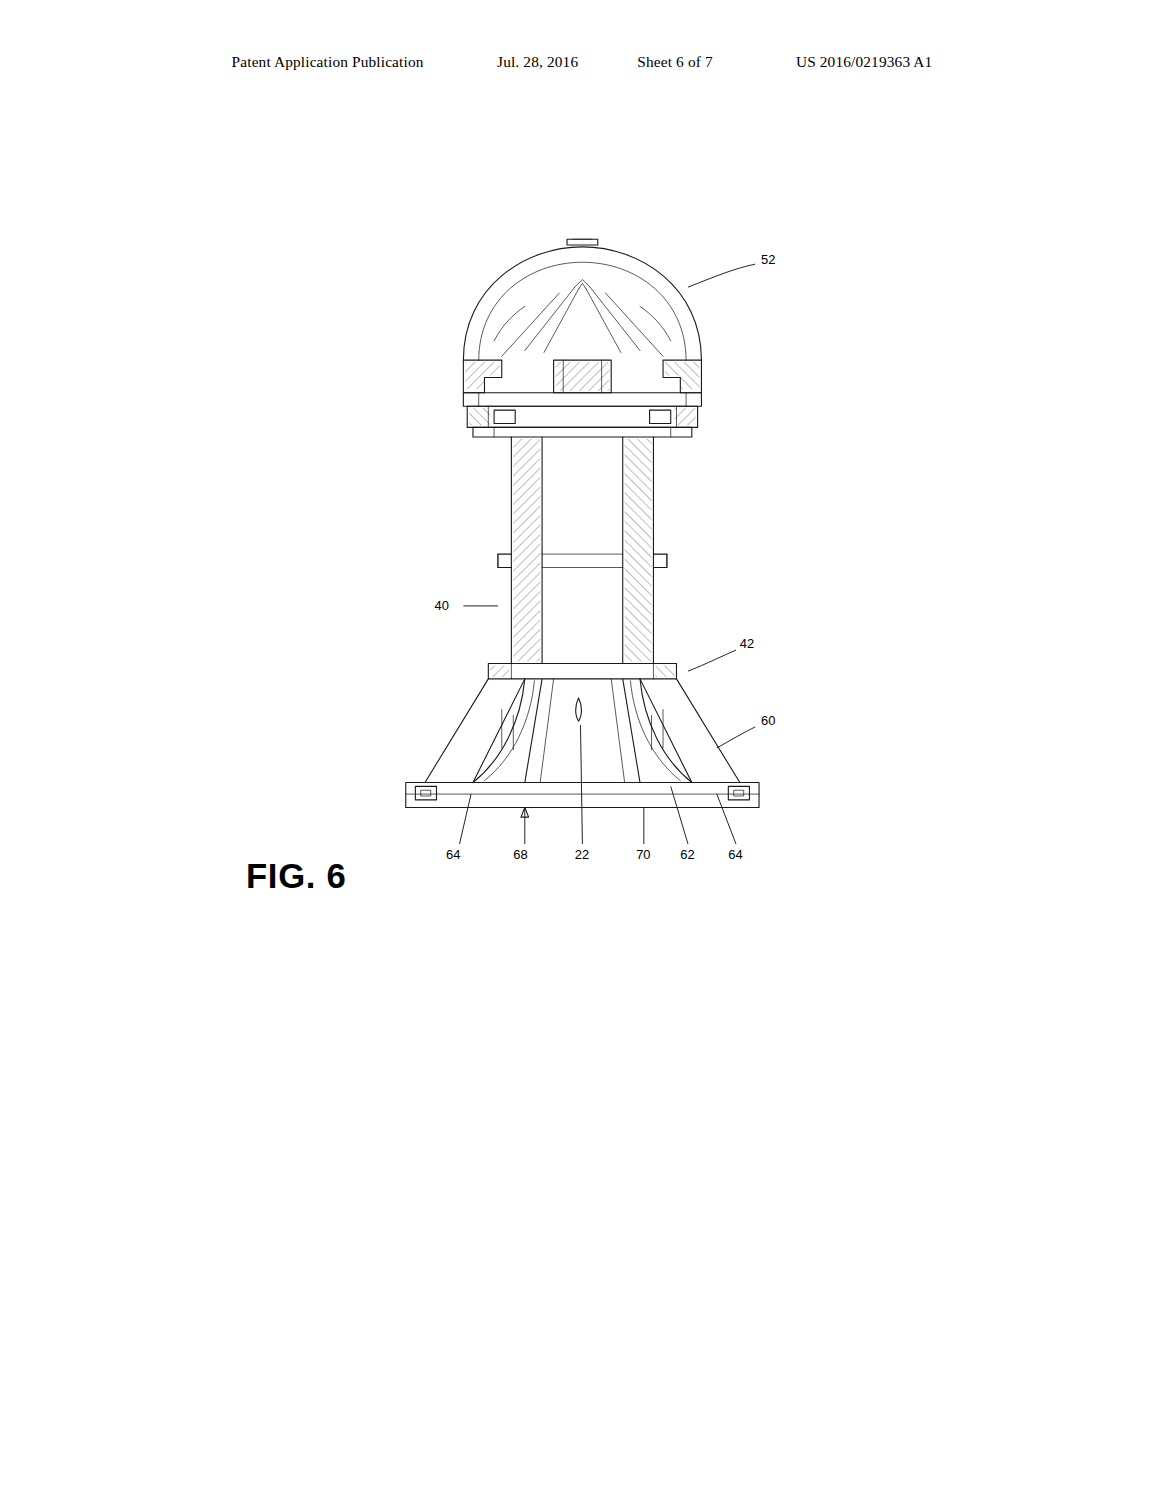Patent Application Publication Jul. 28, 2016 Sheet 6 of 7 US 2016/0219363 A1
FIG. 6 Sectional elevation of a pedestal-shaped assembly: a domed cap at top, a tall cylindrical stem shown in section with hatching, and a flared conical base with flange, with reference numerals 52, 40, 42, 60, 64, 68, 22, 70, 62 and 64. 52 40 42 60 64 68 22 70 62 64
FIG. 6